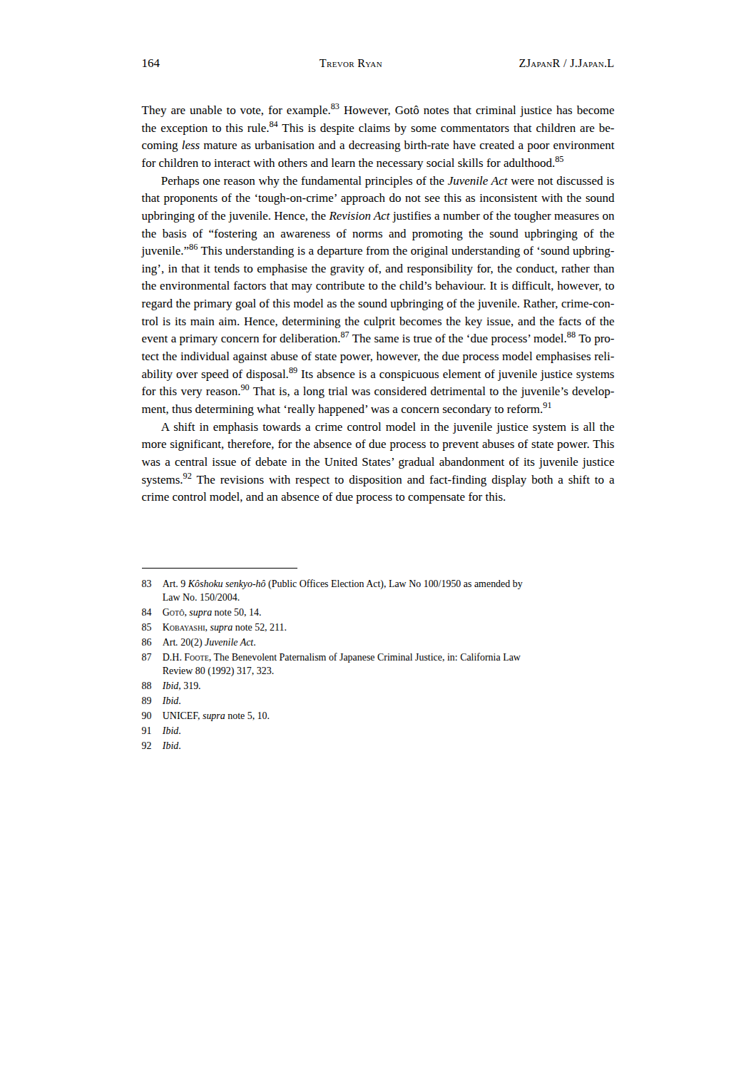164 Trevor Ryan ZJapanR / J.Japan.L
They are unable to vote, for example.83 However, Gotô notes that criminal justice has become the exception to this rule.84 This is despite claims by some commentators that children are becoming less mature as urbanisation and a decreasing birth-rate have created a poor environment for children to interact with others and learn the necessary social skills for adulthood.85
Perhaps one reason why the fundamental principles of the Juvenile Act were not discussed is that proponents of the ‘tough-on-crime’ approach do not see this as inconsistent with the sound upbringing of the juvenile. Hence, the Revision Act justifies a number of the tougher measures on the basis of “fostering an awareness of norms and promoting the sound upbringing of the juvenile.”86 This understanding is a departure from the original understanding of ‘sound upbringing’, in that it tends to emphasise the gravity of, and responsibility for, the conduct, rather than the environmental factors that may contribute to the child’s behaviour. It is difficult, however, to regard the primary goal of this model as the sound upbringing of the juvenile. Rather, crime-control is its main aim. Hence, determining the culprit becomes the key issue, and the facts of the event a primary concern for deliberation.87 The same is true of the ‘due process’ model.88 To protect the individual against abuse of state power, however, the due process model emphasises reliability over speed of disposal.89 Its absence is a conspicuous element of juvenile justice systems for this very reason.90 That is, a long trial was considered detrimental to the juvenile’s development, thus determining what ‘really happened’ was a concern secondary to reform.91
A shift in emphasis towards a crime control model in the juvenile justice system is all the more significant, therefore, for the absence of due process to prevent abuses of state power. This was a central issue of debate in the United States’ gradual abandonment of its juvenile justice systems.92 The revisions with respect to disposition and fact-finding display both a shift to a crime control model, and an absence of due process to compensate for this.
83 Art. 9 Kôshoku senkyo-hô (Public Offices Election Act), Law No 100/1950 as amended byLaw No. 150/2004.
84 Gotô, supra note 50, 14.
85 Kobayashi, supra note 52, 211.
86 Art. 20(2) Juvenile Act.
87 D.H. Foote, The Benevolent Paternalism of Japanese Criminal Justice, in: California LawReview 80 (1992) 317, 323.
88 Ibid, 319.
89 Ibid.
90 UNICEF, supra note 5, 10.
91 Ibid.
92 Ibid.